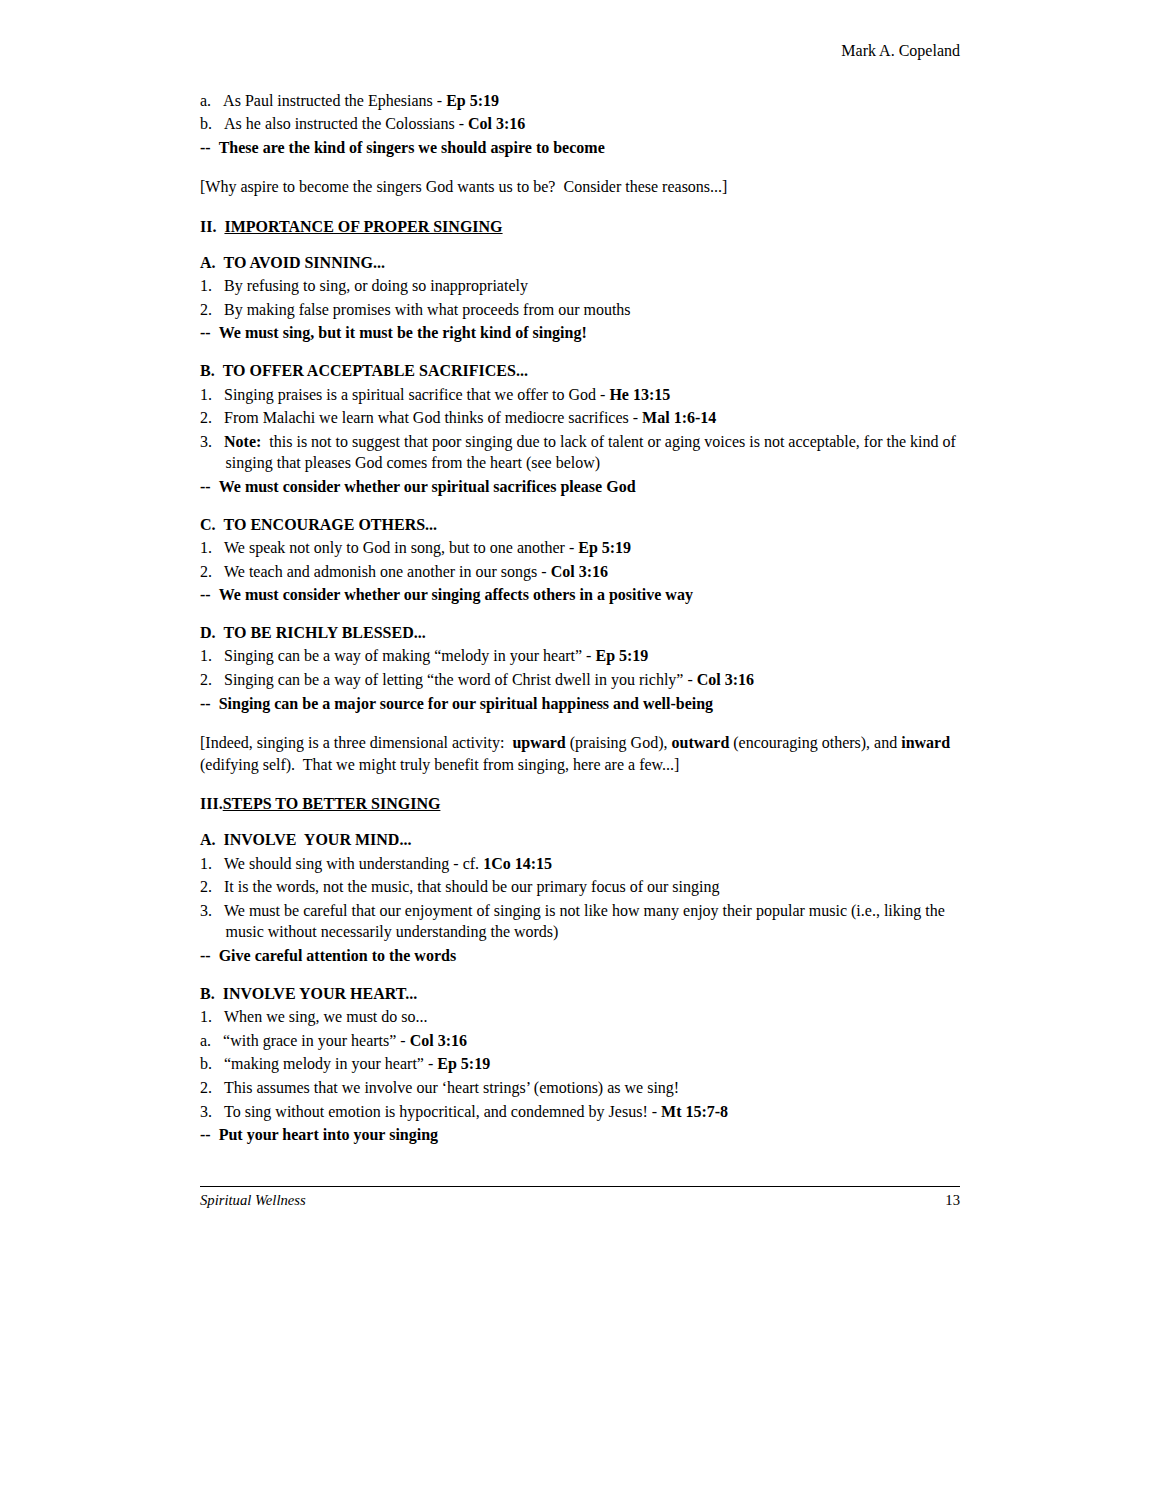Mark A. Copeland
a. As Paul instructed the Ephesians - Ep 5:19
b. As he also instructed the Colossians - Col 3:16
-- These are the kind of singers we should aspire to become
[Why aspire to become the singers God wants us to be? Consider these reasons...]
II.
IMPORTANCE OF PROPER SINGING
A. TO AVOID SINNING...
1. By refusing to sing, or doing so inappropriately
2. By making false promises with what proceeds from our mouths
-- We must sing, but it must be the right kind of singing!
B. TO OFFER ACCEPTABLE SACRIFICES...
1. Singing praises is a spiritual sacrifice that we offer to God - He 13:15
2. From Malachi we learn what God thinks of mediocre sacrifices - Mal 1:6-14
3. Note: this is not to suggest that poor singing due to lack of talent or aging voices is not acceptable, for the kind of singing that pleases God comes from the heart (see below)
-- We must consider whether our spiritual sacrifices please God
C. TO ENCOURAGE OTHERS...
1. We speak not only to God in song, but to one another - Ep 5:19
2. We teach and admonish one another in our songs - Col 3:16
-- We must consider whether our singing affects others in a positive way
D. TO BE RICHLY BLESSED...
1. Singing can be a way of making “melody in your heart” - Ep 5:19
2. Singing can be a way of letting “the word of Christ dwell in you richly” - Col 3:16
-- Singing can be a major source for our spiritual happiness and well-being
[Indeed, singing is a three dimensional activity: upward (praising God), outward (encouraging others), and inward (edifying self). That we might truly benefit from singing, here are a few...]
III.
STEPS TO BETTER SINGING
A. INVOLVE YOUR MIND...
1. We should sing with understanding - cf. 1Co 14:15
2. It is the words, not the music, that should be our primary focus of our singing
3. We must be careful that our enjoyment of singing is not like how many enjoy their popular music (i.e., liking the music without necessarily understanding the words)
-- Give careful attention to the words
B. INVOLVE YOUR HEART...
1. When we sing, we must do so...
a. “with grace in your hearts” - Col 3:16
b. “making melody in your heart” - Ep 5:19
2. This assumes that we involve our ‘heart strings’ (emotions) as we sing!
3. To sing without emotion is hypocritical, and condemned by Jesus! - Mt 15:7-8
-- Put your heart into your singing
Spiritual Wellness 13